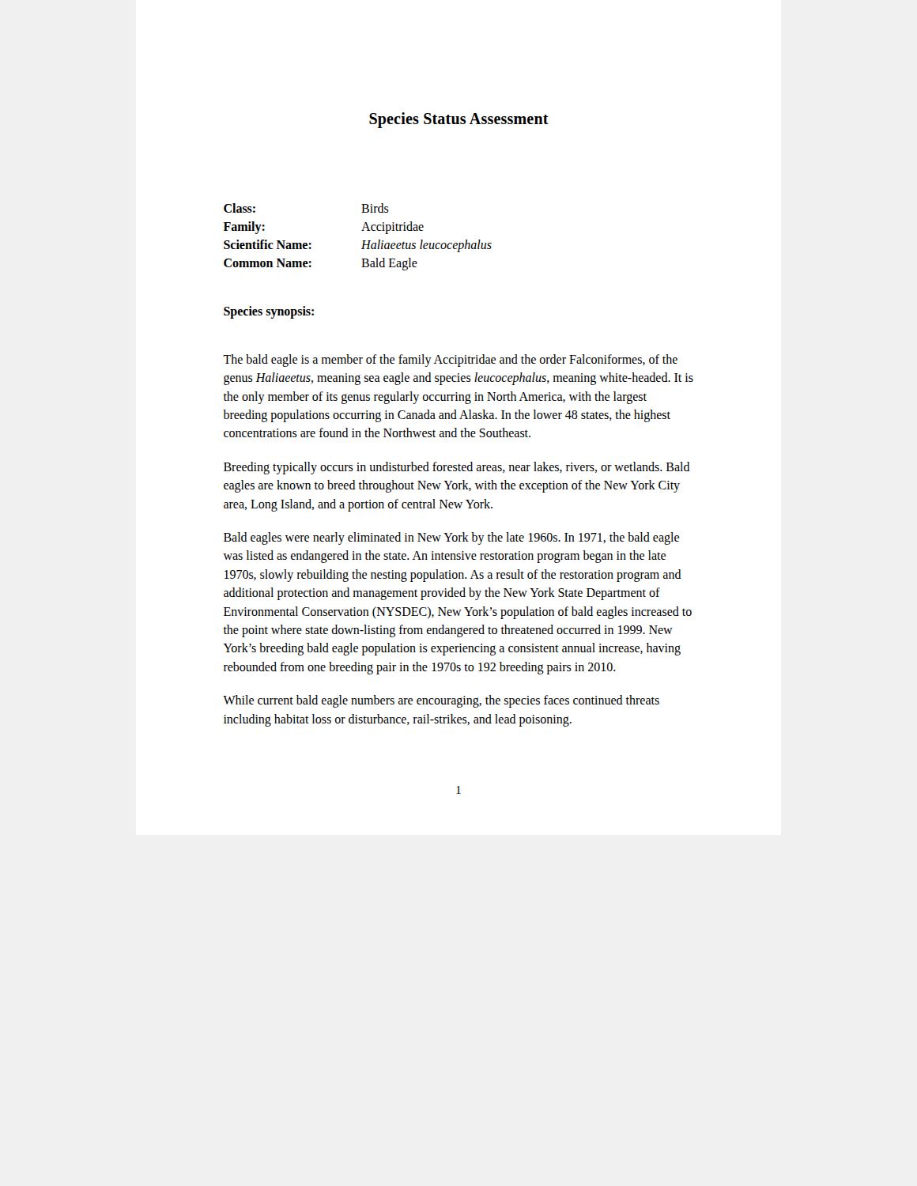Species Status Assessment
| Class: | Birds |
| Family: | Accipitridae |
| Scientific Name: | Haliaeetus leucocephalus |
| Common Name: | Bald Eagle |
Species synopsis:
The bald eagle is a member of the family Accipitridae and the order Falconiformes, of the genus Haliaeetus, meaning sea eagle and species leucocephalus, meaning white-headed. It is the only member of its genus regularly occurring in North America, with the largest breeding populations occurring in Canada and Alaska. In the lower 48 states, the highest concentrations are found in the Northwest and the Southeast.
Breeding typically occurs in undisturbed forested areas, near lakes, rivers, or wetlands. Bald eagles are known to breed throughout New York, with the exception of the New York City area, Long Island, and a portion of central New York.
Bald eagles were nearly eliminated in New York by the late 1960s. In 1971, the bald eagle was listed as endangered in the state. An intensive restoration program began in the late 1970s, slowly rebuilding the nesting population. As a result of the restoration program and additional protection and management provided by the New York State Department of Environmental Conservation (NYSDEC), New York’s population of bald eagles increased to the point where state down-listing from endangered to threatened occurred in 1999. New York’s breeding bald eagle population is experiencing a consistent annual increase, having rebounded from one breeding pair in the 1970s to 192 breeding pairs in 2010.
While current bald eagle numbers are encouraging, the species faces continued threats including habitat loss or disturbance, rail-strikes, and lead poisoning.
1